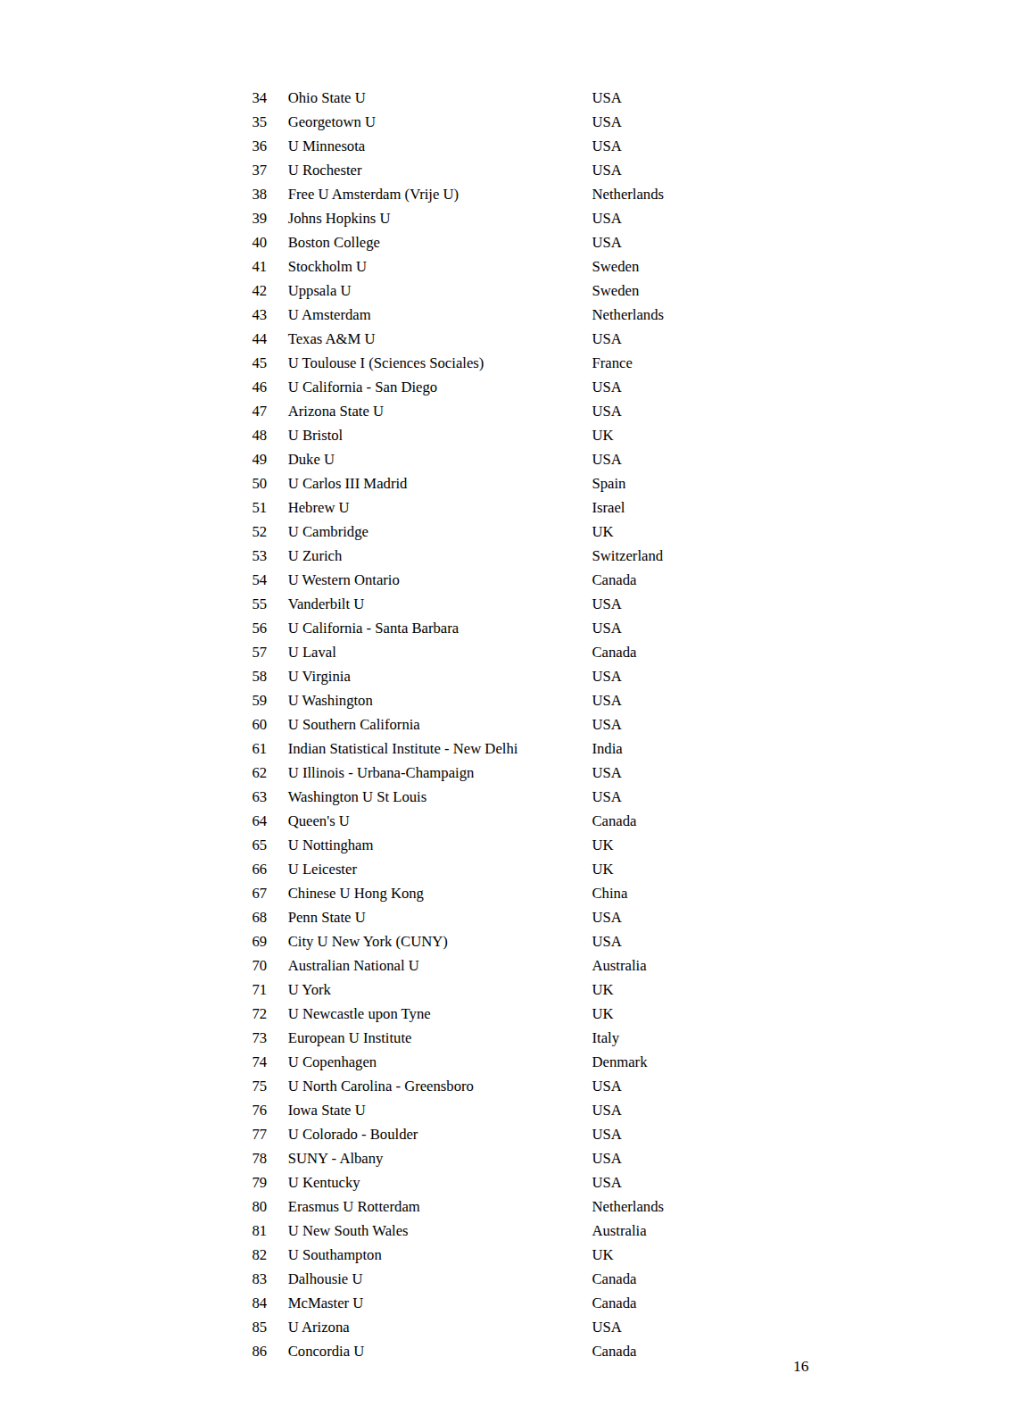| 34 | Ohio State U | USA |
| 35 | Georgetown U | USA |
| 36 | U Minnesota | USA |
| 37 | U Rochester | USA |
| 38 | Free U Amsterdam (Vrije U) | Netherlands |
| 39 | Johns Hopkins U | USA |
| 40 | Boston College | USA |
| 41 | Stockholm U | Sweden |
| 42 | Uppsala U | Sweden |
| 43 | U Amsterdam | Netherlands |
| 44 | Texas A&M U | USA |
| 45 | U Toulouse I (Sciences Sociales) | France |
| 46 | U California - San Diego | USA |
| 47 | Arizona State U | USA |
| 48 | U Bristol | UK |
| 49 | Duke U | USA |
| 50 | U Carlos III Madrid | Spain |
| 51 | Hebrew U | Israel |
| 52 | U Cambridge | UK |
| 53 | U Zurich | Switzerland |
| 54 | U Western Ontario | Canada |
| 55 | Vanderbilt U | USA |
| 56 | U California - Santa Barbara | USA |
| 57 | U Laval | Canada |
| 58 | U Virginia | USA |
| 59 | U Washington | USA |
| 60 | U Southern California | USA |
| 61 | Indian Statistical Institute - New Delhi | India |
| 62 | U Illinois - Urbana-Champaign | USA |
| 63 | Washington U St Louis | USA |
| 64 | Queen's U | Canada |
| 65 | U Nottingham | UK |
| 66 | U Leicester | UK |
| 67 | Chinese U Hong Kong | China |
| 68 | Penn State U | USA |
| 69 | City U New York (CUNY) | USA |
| 70 | Australian National U | Australia |
| 71 | U York | UK |
| 72 | U Newcastle upon Tyne | UK |
| 73 | European U Institute | Italy |
| 74 | U Copenhagen | Denmark |
| 75 | U North Carolina - Greensboro | USA |
| 76 | Iowa State U | USA |
| 77 | U Colorado - Boulder | USA |
| 78 | SUNY - Albany | USA |
| 79 | U Kentucky | USA |
| 80 | Erasmus U Rotterdam | Netherlands |
| 81 | U New South Wales | Australia |
| 82 | U Southampton | UK |
| 83 | Dalhousie U | Canada |
| 84 | McMaster U | Canada |
| 85 | U Arizona | USA |
| 86 | Concordia U | Canada |
16